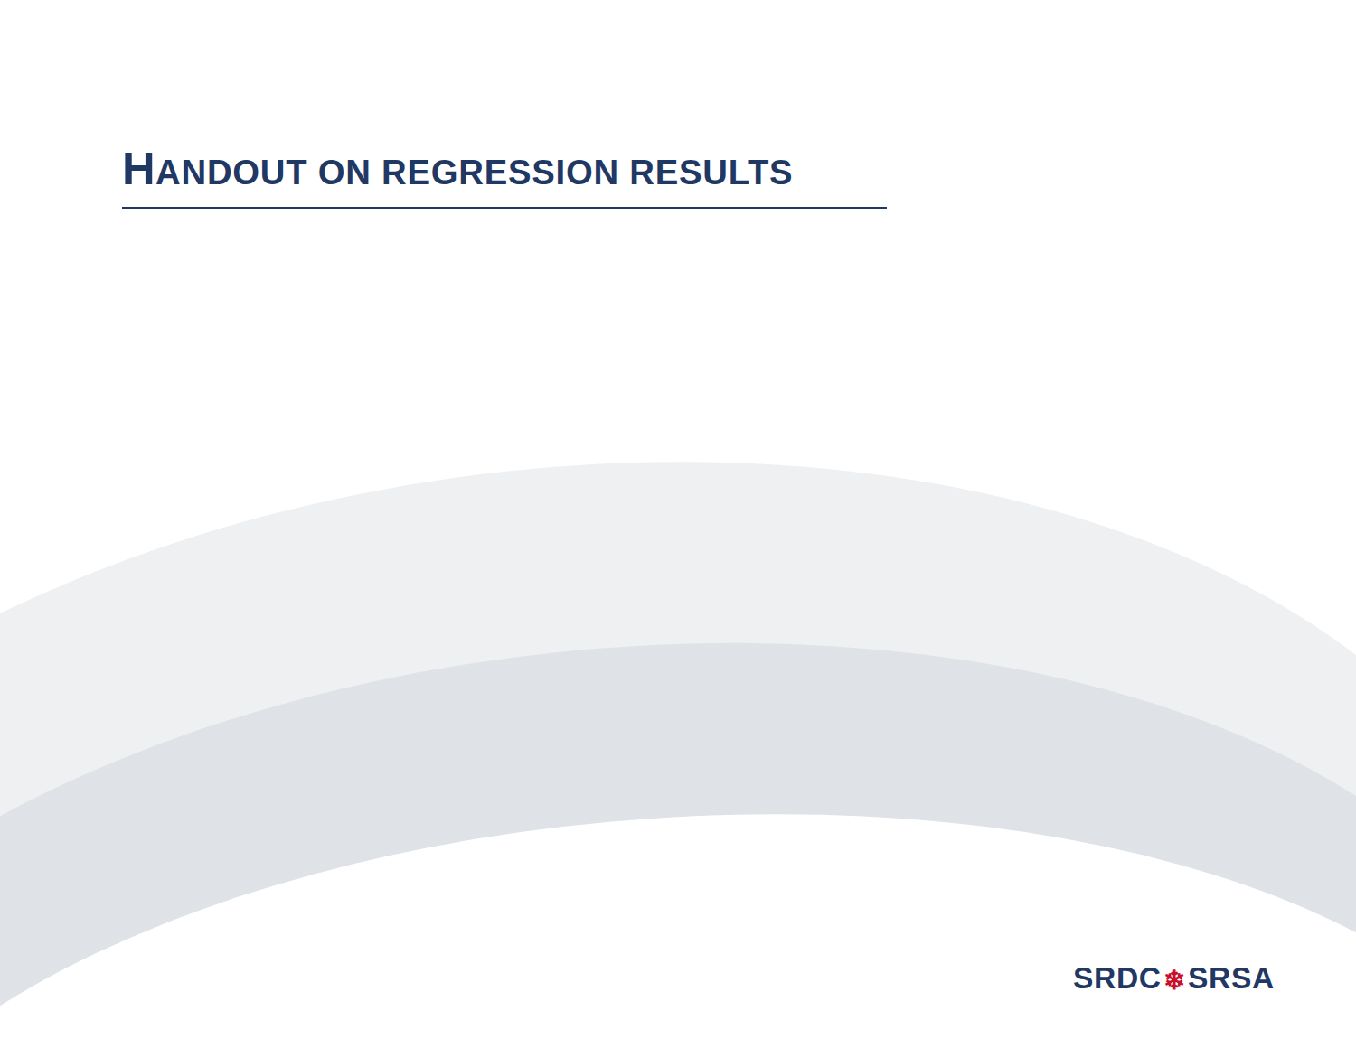HANDOUT ON REGRESSION RESULTS
SRDC❄SRSA